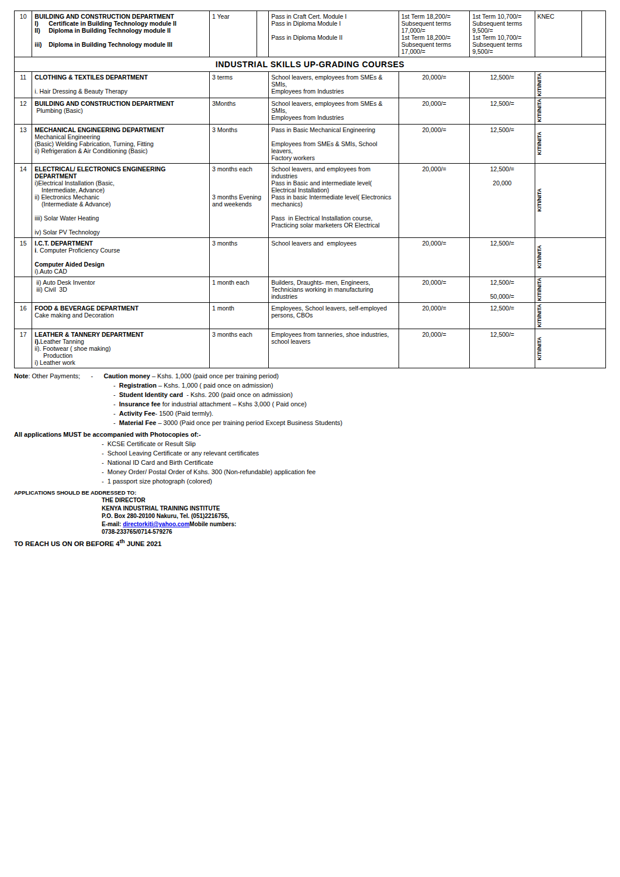| 10 | BUILDING AND CONSTRUCTION DEPARTMENT I) Certificate in Building Technology module II II) Diploma in Building Technology module II iii) Diploma in Building Technology module III | 1 Year | | Pass in Craft Cert. Module I Pass in Diploma Module I Pass in Diploma Module II | 1st Term 18,200/= Subsequent terms 17,000/= 1st Term 18,200/= Subsequent terms 17,000/= | 1st Term 10,700/= Subsequent terms 9,500/= 1st Term 10,700/= Subsequent terms 9,500/= | KNEC | |
| INDUSTRIAL SKILLS UP-GRADING COURSES |
| 11 | CLOTHING & TEXTILES DEPARTMENT i. Hair Dressing & Beauty Therapy | 3 terms | School leavers, employees from SMEs & SMIs, Employees from Industries | 20,000/= | 12,500/= | KITI/NITA |
| 12 | BUILDING AND CONSTRUCTION DEPARTMENT Plumbing (Basic) | 3Months | School leavers, employees from SMEs & SMIs, Employees from Industries | 20,000/= | 12,500/= | KITI/NITA |
| 13 | MECHANICAL ENGINEERING DEPARTMENT Mechanical Engineering (Basic) Welding Fabrication, Turning, Fitting ii) Refrigeration & Air Conditioning (Basic) | 3 Months | Pass in Basic Mechanical Engineering Employees from SMEs & SMIs, School leavers, Factory workers | 20,000/= | 12,500/= | KITI/NITA |
| 14 | ELECTRICAL/ ELECTRONICS ENGINEERING DEPARTMENT i)Electrical Installation (Basic, Intermediate, Advance) ii) Electronics Mechanic (Intermediate & Advance) iiii) Solar Water Heating iv) Solar PV Technology | 3 months each 3 months Evening and weekends | School leavers, and employees from industries Pass in Basic and intermediate level( Electrical Installation) Pass in basic Intermediate level( Electronics mechanics) Pass in Electrical Installation course, Practicing solar marketers OR Electrical | 20,000/= | 12,500/= 20,000 | KITI/NITA |
| 15 | I.C.T. DEPARTMENT i . Computer Proficiency Course Computer Aided Design i).Auto CAD | 3 months | School leavers and employees | 20,000/= | 12,500/= | KITI/NITA |
| | ii) Auto Desk Inventor iii) Civil 3D | 1 month each | Builders, Draughts- men, Engineers, Technicians working in manufacturing industries | 20,000/= | 12,500/= 50,000/= | KITI/NITA |
| 16 | FOOD & BEVERAGE DEPARTMENT Cake making and Decoration | 1 month | Employees, School leavers, self-employed persons, CBOs | 20,000/= | 12,500/= | KITI/NITA |
| 17 | LEATHER & TANNERY DEPARTMENT i). Leather Tanning ii). Footwear ( shoe making) Production i) Leather work | 3 months each | Employees from tanneries, shoe industries, school leavers | 20,000/= | 12,500/= | KITI/NITA |
Note: Other Payments; - Caution money – Kshs. 1,000 (paid once per training period)
- Registration – Kshs. 1,000 ( paid once on admission)
- Student Identity card - Kshs. 200 (paid once on admission)
- Insurance fee for industrial attachment – Kshs 3,000 ( Paid once)
- Activity Fee- 1500 (Paid termly).
- Material Fee – 3000 (Paid once per training period Except Business Students)
All applications MUST be accompanied with Photocopies of:-
- KCSE Certificate or Result Slip
- School Leaving Certificate or any relevant certificates
- National ID Card and Birth Certificate
- Money Order/ Postal Order of Kshs. 300 (Non-refundable) application fee
- 1 passport size photograph (colored)
APPLICATIONS SHOULD BE ADDRESSED TO:
THE DIRECTOR
KENYA INDUSTRIAL TRAINING INSTITUTE
P.O. Box 280-20100 Nakuru, Tel. (051)2216755,
E-mail: directorkiti@yahoo.com Mobile numbers:
0738-233765/0714-579276
TO REACH US ON OR BEFORE 4th JUNE 2021